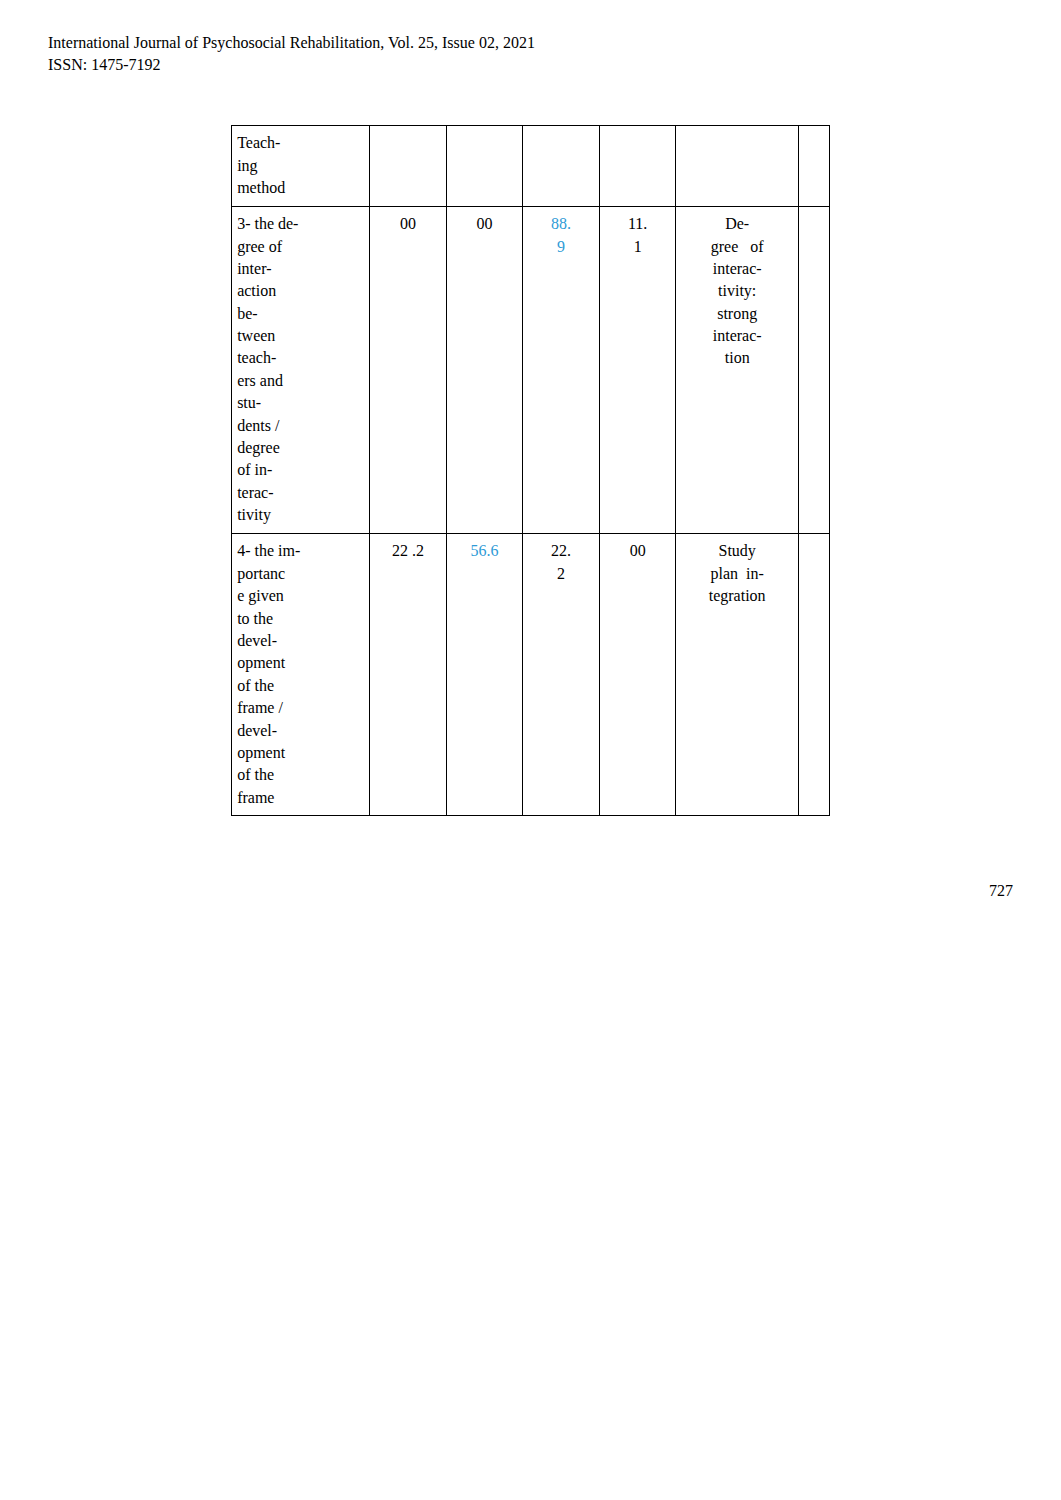International Journal of Psychosocial Rehabilitation, Vol. 25, Issue 02, 2021
ISSN: 1475-7192
| Teach- ing method | | | | | | |
| 3- the de- gree of inter- action be- tween teach- ers and stu- dents / degree of in- terac- tivity | 00 | 00 | 88. 9 | 11. 1 | De- gree of interac- tivity: strong interac- tion | |
| 4- the im- portanc e given to the devel- opment of the frame / devel- opment of the frame | 22 .2 | 56.6 | 22. 2 | 00 | Study plan in- tegration | |
727